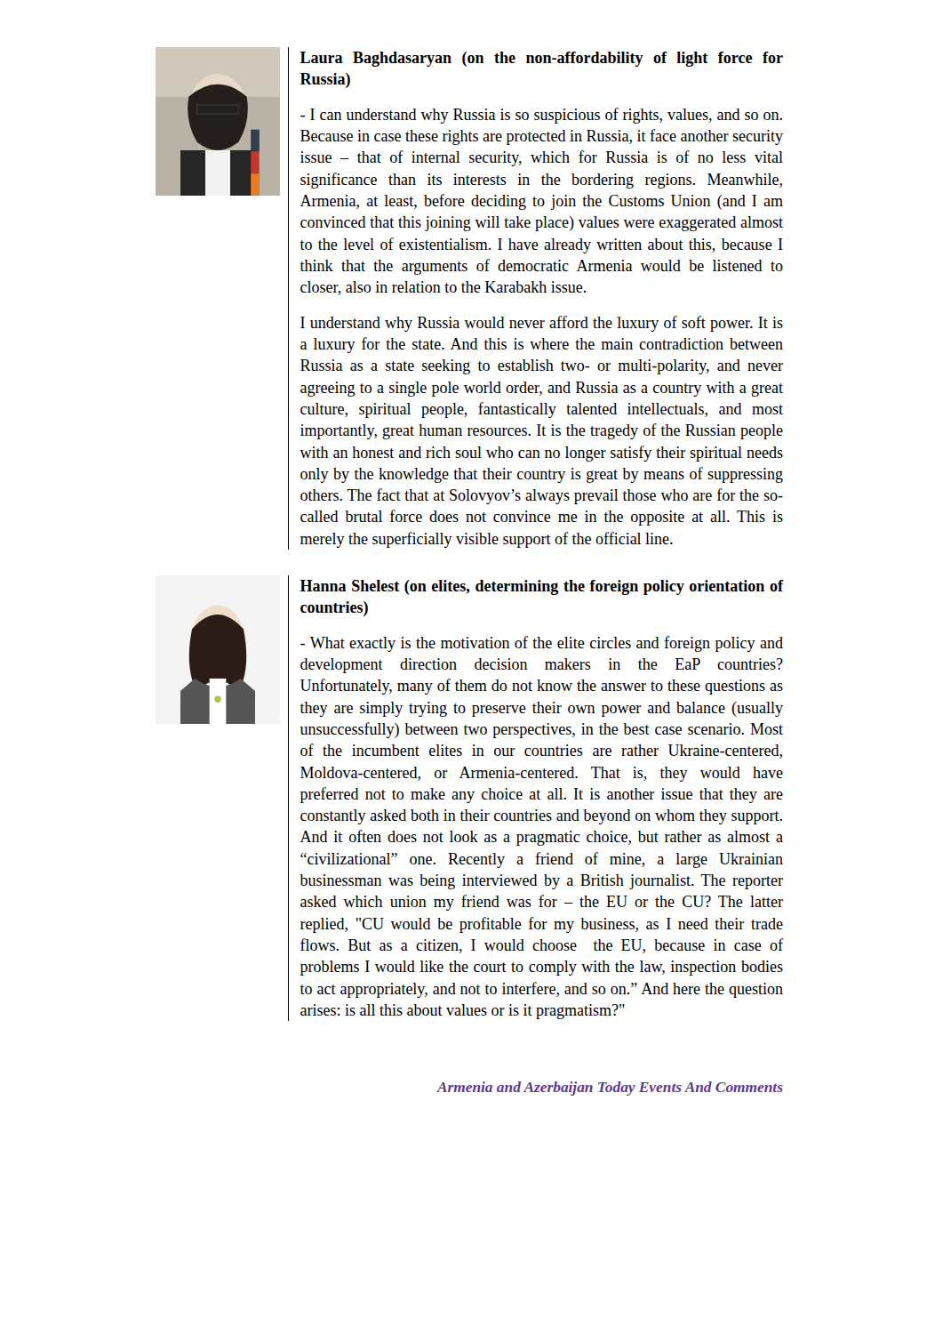Laura Baghdasaryan (on the non-affordability of light force for Russia)
- I can understand why Russia is so suspicious of rights, values, and so on. Because in case these rights are protected in Russia, it face another security issue – that of internal security, which for Russia is of no less vital significance than its interests in the bordering regions. Meanwhile, Armenia, at least, before deciding to join the Customs Union (and I am convinced that this joining will take place) values were exaggerated almost to the level of existentialism. I have already written about this, because I think that the arguments of democratic Armenia would be listened to closer, also in relation to the Karabakh issue.
I understand why Russia would never afford the luxury of soft power. It is a luxury for the state. And this is where the main contradiction between Russia as a state seeking to establish two- or multi-polarity, and never agreeing to a single pole world order, and Russia as a country with a great culture, spiritual people, fantastically talented intellectuals, and most importantly, great human resources. It is the tragedy of the Russian people with an honest and rich soul who can no longer satisfy their spiritual needs only by the knowledge that their country is great by means of suppressing others. The fact that at Solovyov’s always prevail those who are for the so-called brutal force does not convince me in the opposite at all. This is merely the superficially visible support of the official line.
Hanna Shelest (on elites, determining the foreign policy orientation of countries)
- What exactly is the motivation of the elite circles and foreign policy and development direction decision makers in the EaP countries? Unfortunately, many of them do not know the answer to these questions as they are simply trying to preserve their own power and balance (usually unsuccessfully) between two perspectives, in the best case scenario. Most of the incumbent elites in our countries are rather Ukraine-centered, Moldova-centered, or Armenia-centered. That is, they would have preferred not to make any choice at all. It is another issue that they are constantly asked both in their countries and beyond on whom they support. And it often does not look as a pragmatic choice, but rather as almost a “civilizational” one. Recently a friend of mine, a large Ukrainian businessman was being interviewed by a British journalist. The reporter asked which union my friend was for – the EU or the CU? The latter replied, "CU would be profitable for my business, as I need their trade flows. But as a citizen, I would choose the EU, because in case of problems I would like the court to comply with the law, inspection bodies to act appropriately, and not to interfere, and so on.” And here the question arises: is all this about values or is it pragmatism?"
Armenia and Azerbaijan Today Events And Comments